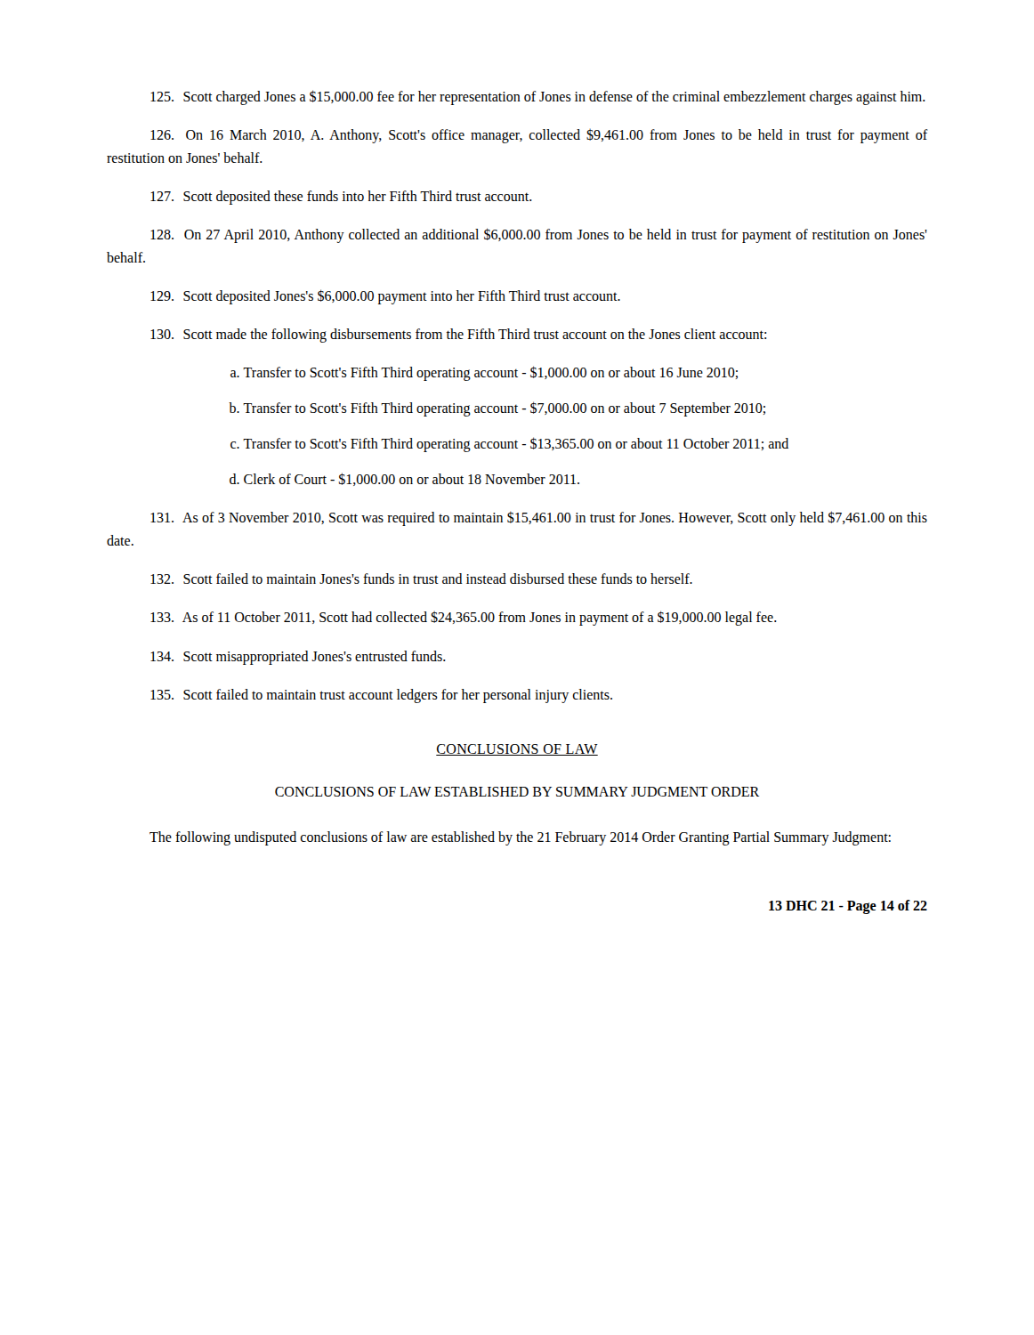125. Scott charged Jones a $15,000.00 fee for her representation of Jones in defense of the criminal embezzlement charges against him.
126. On 16 March 2010, A. Anthony, Scott's office manager, collected $9,461.00 from Jones to be held in trust for payment of restitution on Jones' behalf.
127. Scott deposited these funds into her Fifth Third trust account.
128. On 27 April 2010, Anthony collected an additional $6,000.00 from Jones to be held in trust for payment of restitution on Jones' behalf.
129. Scott deposited Jones's $6,000.00 payment into her Fifth Third trust account.
130. Scott made the following disbursements from the Fifth Third trust account on the Jones client account:
Transfer to Scott's Fifth Third operating account - $1,000.00 on or about 16 June 2010;
Transfer to Scott's Fifth Third operating account - $7,000.00 on or about 7 September 2010;
Transfer to Scott's Fifth Third operating account - $13,365.00 on or about 11 October 2011; and
Clerk of Court - $1,000.00 on or about 18 November 2011.
131. As of 3 November 2010, Scott was required to maintain $15,461.00 in trust for Jones. However, Scott only held $7,461.00 on this date.
132. Scott failed to maintain Jones's funds in trust and instead disbursed these funds to herself.
133. As of 11 October 2011, Scott had collected $24,365.00 from Jones in payment of a $19,000.00 legal fee.
134. Scott misappropriated Jones's entrusted funds.
135. Scott failed to maintain trust account ledgers for her personal injury clients.
CONCLUSIONS OF LAW
CONCLUSIONS OF LAW ESTABLISHED BY SUMMARY JUDGMENT ORDER
The following undisputed conclusions of law are established by the 21 February 2014 Order Granting Partial Summary Judgment:
13 DHC 21 - Page 14 of 22